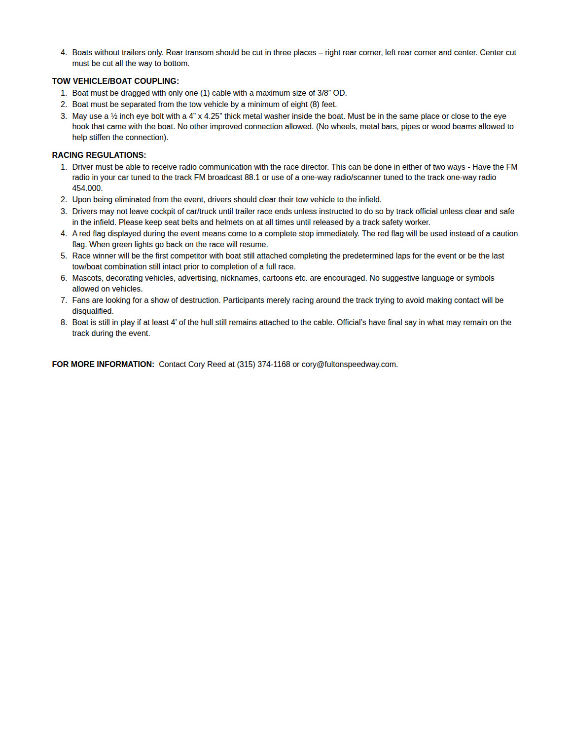Boats without trailers only. Rear transom should be cut in three places – right rear corner, left rear corner and center. Center cut must be cut all the way to bottom.
TOW VEHICLE/BOAT COUPLING:
Boat must be dragged with only one (1) cable with a maximum size of 3/8” OD.
Boat must be separated from the tow vehicle by a minimum of eight (8) feet.
May use a ½ inch eye bolt with a 4” x 4.25” thick metal washer inside the boat. Must be in the same place or close to the eye hook that came with the boat. No other improved connection allowed. (No wheels, metal bars, pipes or wood beams allowed to help stiffen the connection).
RACING REGULATIONS:
Driver must be able to receive radio communication with the race director. This can be done in either of two ways - Have the FM radio in your car tuned to the track FM broadcast 88.1 or use of a one-way radio/scanner tuned to the track one-way radio 454.000.
Upon being eliminated from the event, drivers should clear their tow vehicle to the infield.
Drivers may not leave cockpit of car/truck until trailer race ends unless instructed to do so by track official unless clear and safe in the infield. Please keep seat belts and helmets on at all times until released by a track safety worker.
A red flag displayed during the event means come to a complete stop immediately. The red flag will be used instead of a caution flag. When green lights go back on the race will resume.
Race winner will be the first competitor with boat still attached completing the predetermined laps for the event or be the last tow/boat combination still intact prior to completion of a full race.
Mascots, decorating vehicles, advertising, nicknames, cartoons etc. are encouraged. No suggestive language or symbols allowed on vehicles.
Fans are looking for a show of destruction. Participants merely racing around the track trying to avoid making contact will be disqualified.
Boat is still in play if at least 4’ of the hull still remains attached to the cable. Official’s have final say in what may remain on the track during the event.
FOR MORE INFORMATION: Contact Cory Reed at (315) 374-1168 or cory@fultonspeedway.com.